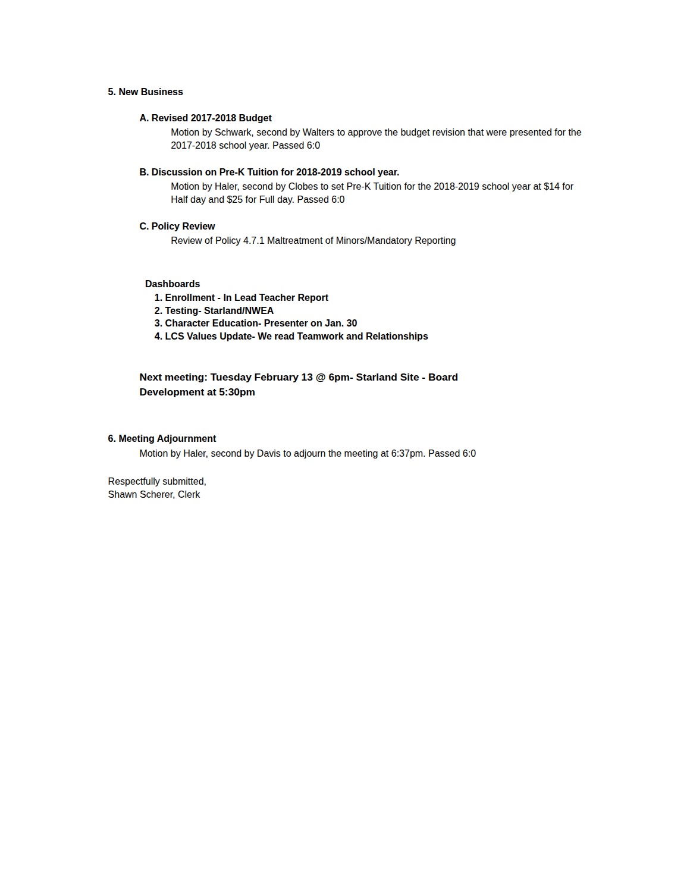5. New Business
A. Revised 2017-2018 Budget
Motion by Schwark, second by Walters to approve the budget revision that were presented for the 2017-2018 school year. Passed 6:0
B. Discussion on Pre-K Tuition for 2018-2019 school year.
Motion by Haler, second by Clobes to set Pre-K Tuition for the 2018-2019 school year at $14 for Half day and $25 for Full day. Passed 6:0
C. Policy Review
Review of Policy 4.7.1 Maltreatment of Minors/Mandatory Reporting
Dashboards
Enrollment - In Lead Teacher Report
Testing- Starland/NWEA
Character Education- Presenter on Jan. 30
LCS Values Update- We read Teamwork and Relationships
Next meeting: Tuesday February 13 @ 6pm- Starland Site - Board Development at 5:30pm
6. Meeting Adjournment
Motion by Haler, second by Davis to adjourn the meeting at 6:37pm. Passed 6:0
Respectfully submitted,
Shawn Scherer, Clerk